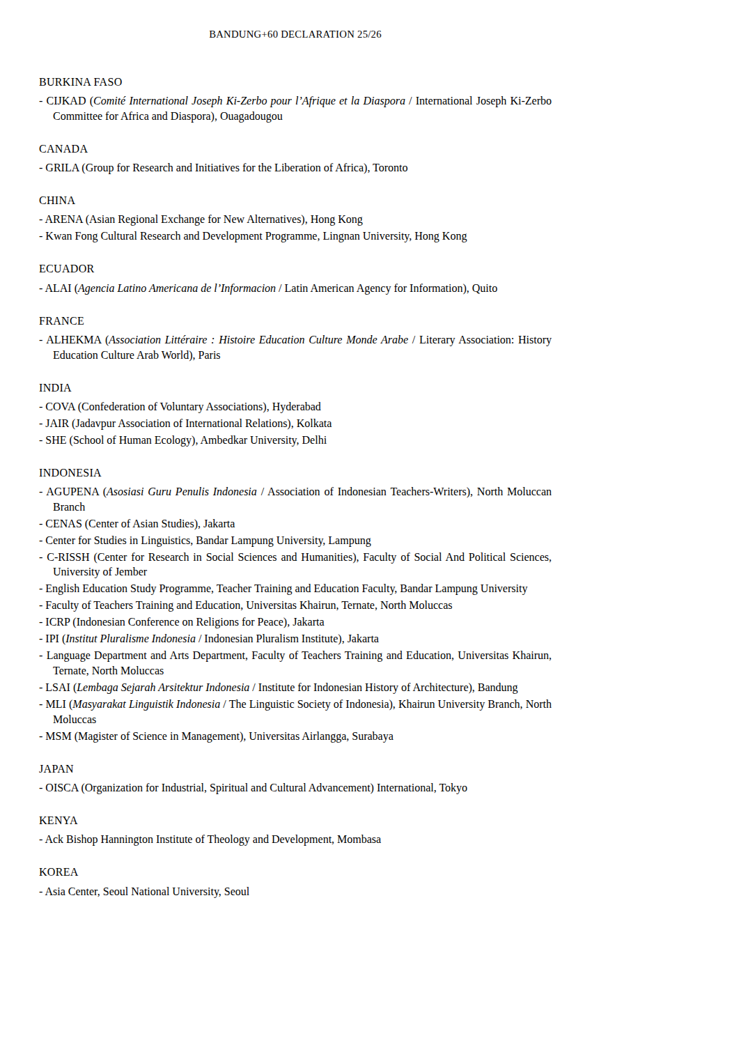BANDUNG+60 DECLARATION 25/26
BURKINA FASO
CIJKAD (Comité International Joseph Ki-Zerbo pour l’Afrique et la Diaspora / International Joseph Ki-Zerbo Committee for Africa and Diaspora), Ouagadougou
CANADA
GRILA (Group for Research and Initiatives for the Liberation of Africa), Toronto
CHINA
ARENA (Asian Regional Exchange for New Alternatives), Hong Kong
Kwan Fong Cultural Research and Development Programme, Lingnan University, Hong Kong
ECUADOR
ALAI (Agencia Latino Americana de l’Informacion / Latin American Agency for Information), Quito
FRANCE
ALHEKMA (Association Littéraire : Histoire Education Culture Monde Arabe / Literary Association: History Education Culture Arab World), Paris
INDIA
COVA (Confederation of Voluntary Associations), Hyderabad
JAIR (Jadavpur Association of International Relations), Kolkata
SHE (School of Human Ecology), Ambedkar University, Delhi
INDONESIA
AGUPENA (Asosiasi Guru Penulis Indonesia / Association of Indonesian Teachers-Writers), North Moluccan Branch
CENAS (Center of Asian Studies), Jakarta
Center for Studies in Linguistics, Bandar Lampung University, Lampung
C-RISSH (Center for Research in Social Sciences and Humanities), Faculty of Social And Political Sciences, University of Jember
English Education Study Programme, Teacher Training and Education Faculty, Bandar Lampung University
Faculty of Teachers Training and Education, Universitas Khairun, Ternate, North Moluccas
ICRP (Indonesian Conference on Religions for Peace), Jakarta
IPI (Institut Pluralisme Indonesia / Indonesian Pluralism Institute), Jakarta
Language Department and Arts Department, Faculty of Teachers Training and Education, Universitas Khairun, Ternate, North Moluccas
LSAI (Lembaga Sejarah Arsitektur Indonesia / Institute for Indonesian History of Architecture), Bandung
MLI (Masyarakat Linguistik Indonesia / The Linguistic Society of Indonesia), Khairun University Branch, North Moluccas
MSM (Magister of Science in Management), Universitas Airlangga, Surabaya
JAPAN
OISCA (Organization for Industrial, Spiritual and Cultural Advancement) International, Tokyo
KENYA
Ack Bishop Hannington Institute of Theology and Development, Mombasa
KOREA
Asia Center, Seoul National University, Seoul